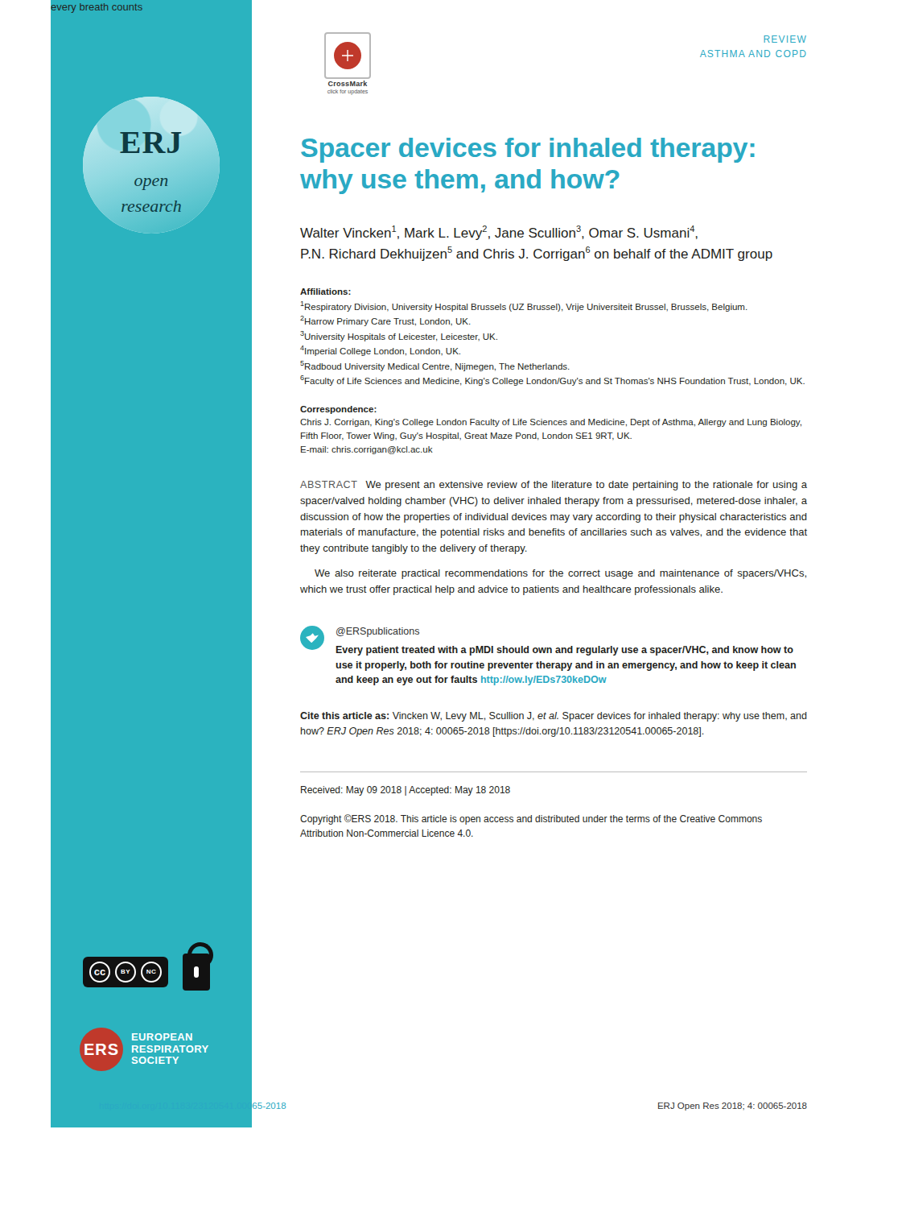ERJ open research
cc
BY
NC
ERS
EUROPEAN RESPIRATORY SOCIETY
every breath counts
CrossMark
click for updates
Review
Asthma and COPD
Spacer devices for inhaled therapy: why use them, and how?
Walter Vincken1, Mark L. Levy2, Jane Scullion3, Omar S. Usmani4,
P.N. Richard Dekhuijzen5 and Chris J. Corrigan6 on behalf of the ADMIT group
Affiliations:
1Respiratory Division, University Hospital Brussels (UZ Brussel), Vrije Universiteit Brussel, Brussels, Belgium.
2Harrow Primary Care Trust, London, UK.
3University Hospitals of Leicester, Leicester, UK.
4Imperial College London, London, UK.
5Radboud University Medical Centre, Nijmegen, The Netherlands.
6Faculty of Life Sciences and Medicine, King's College London/Guy's and St Thomas's NHS Foundation Trust, London, UK.
Correspondence:
Chris J. Corrigan, King's College London Faculty of Life Sciences and Medicine, Dept of Asthma, Allergy and Lung Biology, Fifth Floor, Tower Wing, Guy's Hospital, Great Maze Pond, London SE1 9RT, UK.
E-mail: chris.corrigan@kcl.ac.uk
ABSTRACTWe present an extensive review of the literature to date pertaining to the rationale for using a spacer/valved holding chamber (VHC) to deliver inhaled therapy from a pressurised, metered-dose inhaler, a discussion of how the properties of individual devices may vary according to their physical characteristics and materials of manufacture, the potential risks and benefits of ancillaries such as valves, and the evidence that they contribute tangibly to the delivery of therapy.
We also reiterate practical recommendations for the correct usage and maintenance of spacers/VHCs, which we trust offer practical help and advice to patients and healthcare professionals alike.
@ERSpublications
Every patient treated with a pMDI should own and regularly use a spacer/VHC, and know how to use it properly, both for routine preventer therapy and in an emergency, and how to keep it clean and keep an eye out for faults http://ow.ly/EDs730keDOw
Cite this article as: Vincken W, Levy ML, Scullion J, et al. Spacer devices for inhaled therapy: why use them, and how? ERJ Open Res 2018; 4: 00065-2018 [https://doi.org/10.1183/23120541.00065-2018].
Received: May 09 2018 | Accepted: May 18 2018
Copyright ©ERS 2018. This article is open access and distributed under the terms of the Creative Commons Attribution Non-Commercial Licence 4.0.
https://doi.org/10.1183/23120541.00065-2018
ERJ Open Res 2018; 4: 00065-2018